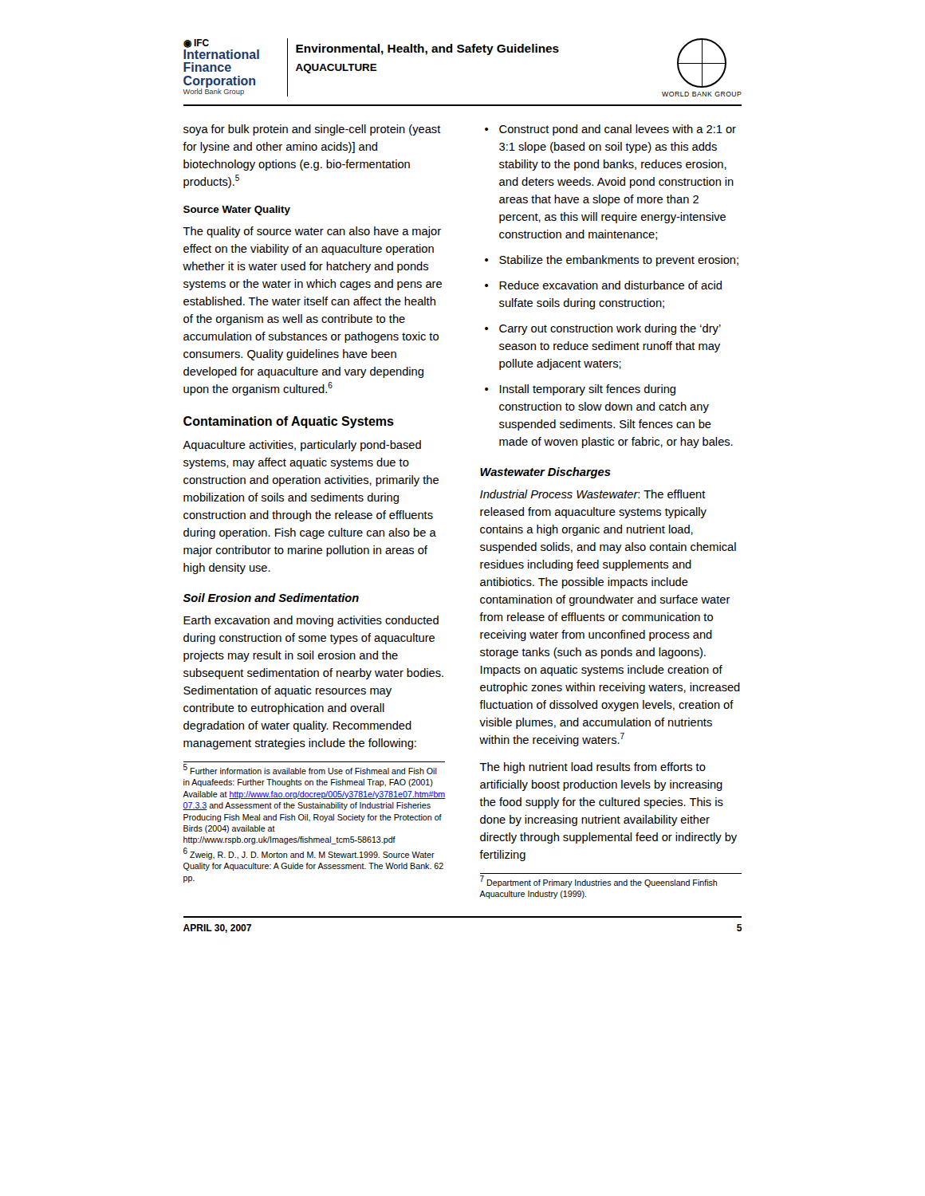◉ IFC
International
Finance
Corporation
World Bank Group
Environmental, Health, and Safety Guidelines
AQUACULTURE
WORLD BANK GROUP
soya for bulk protein and single-cell protein (yeast for lysine and other amino acids)] and biotechnology options (e.g. bio-fermentation products).5
Source Water Quality
The quality of source water can also have a major effect on the viability of an aquaculture operation whether it is water used for hatchery and ponds systems or the water in which cages and pens are established. The water itself can affect the health of the organism as well as contribute to the accumulation of substances or pathogens toxic to consumers. Quality guidelines have been developed for aquaculture and vary depending upon the organism cultured.6
Contamination of Aquatic Systems
Aquaculture activities, particularly pond-based systems, may affect aquatic systems due to construction and operation activities, primarily the mobilization of soils and sediments during construction and through the release of effluents during operation. Fish cage culture can also be a major contributor to marine pollution in areas of high density use.
Soil Erosion and Sedimentation
Earth excavation and moving activities conducted during construction of some types of aquaculture projects may result in soil erosion and the subsequent sedimentation of nearby water bodies. Sedimentation of aquatic resources may contribute to eutrophication and overall degradation of water quality. Recommended management strategies include the following:
5 Further information is available from Use of Fishmeal and Fish Oil in Aquafeeds: Further Thoughts on the Fishmeal Trap, FAO (2001) Available at http://www.fao.org/docrep/005/y3781e/y3781e07.htm#bm07.3.3 and Assessment of the Sustainability of Industrial Fisheries Producing Fish Meal and Fish Oil, Royal Society for the Protection of Birds (2004) available at http://www.rspb.org.uk/Images/fishmeal_tcm5-58613.pdf
6 Zweig, R. D., J. D. Morton and M. M Stewart.1999. Source Water Quality for Aquaculture: A Guide for Assessment. The World Bank. 62 pp.
Construct pond and canal levees with a 2:1 or 3:1 slope (based on soil type) as this adds stability to the pond banks, reduces erosion, and deters weeds. Avoid pond construction in areas that have a slope of more than 2 percent, as this will require energy-intensive construction and maintenance;
Stabilize the embankments to prevent erosion;
Reduce excavation and disturbance of acid sulfate soils during construction;
Carry out construction work during the ‘dry’ season to reduce sediment runoff that may pollute adjacent waters;
Install temporary silt fences during construction to slow down and catch any suspended sediments. Silt fences can be made of woven plastic or fabric, or hay bales.
Wastewater Discharges
Industrial Process Wastewater: The effluent released from aquaculture systems typically contains a high organic and nutrient load, suspended solids, and may also contain chemical residues including feed supplements and antibiotics. The possible impacts include contamination of groundwater and surface water from release of effluents or communication to receiving water from unconfined process and storage tanks (such as ponds and lagoons). Impacts on aquatic systems include creation of eutrophic zones within receiving waters, increased fluctuation of dissolved oxygen levels, creation of visible plumes, and accumulation of nutrients within the receiving waters.7
The high nutrient load results from efforts to artificially boost production levels by increasing the food supply for the cultured species. This is done by increasing nutrient availability either directly through supplemental feed or indirectly by fertilizing
7 Department of Primary Industries and the Queensland Finfish Aquaculture Industry (1999).
APRIL 30, 2007 5